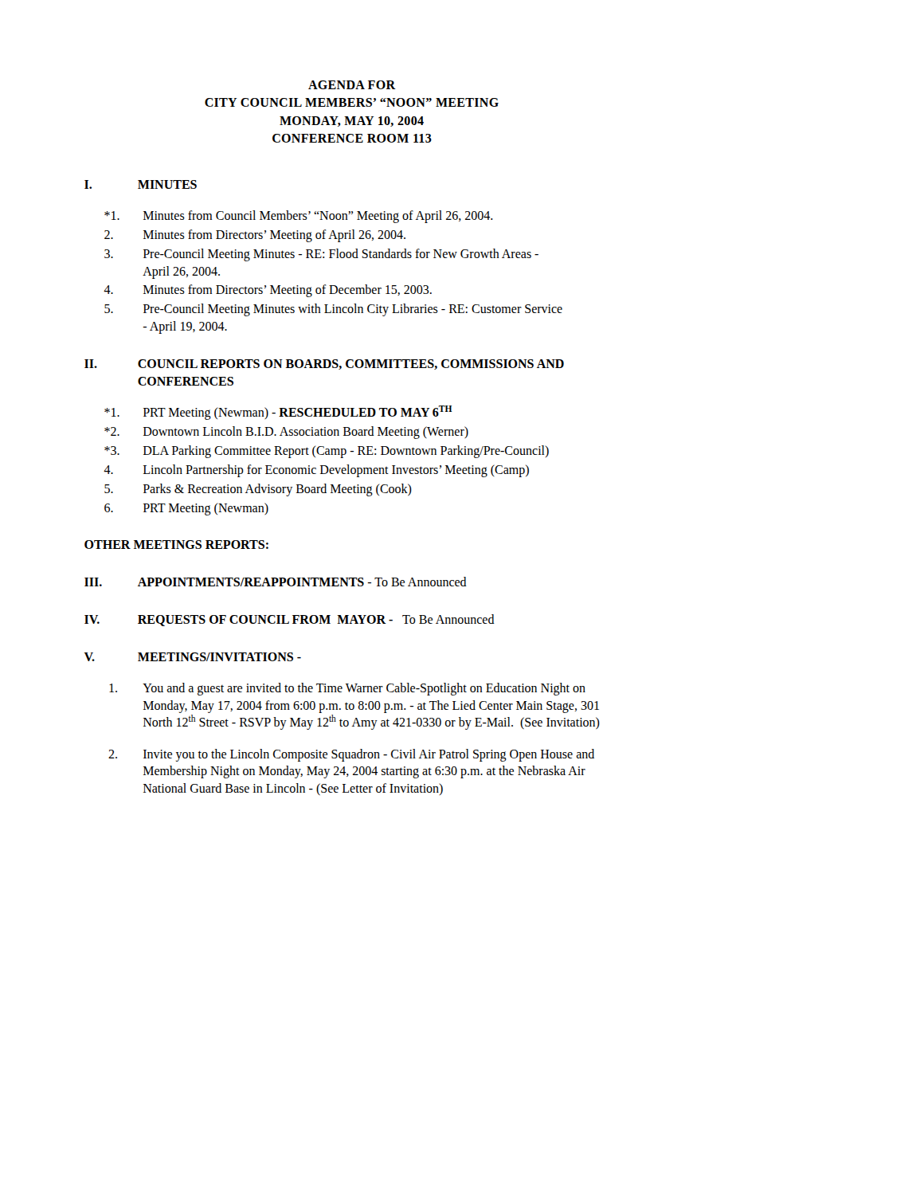AGENDA FOR
CITY COUNCIL MEMBERS’ “NOON” MEETING
MONDAY, MAY 10, 2004
CONFERENCE ROOM 113
I. MINUTES
*1. Minutes from Council Members’ “Noon” Meeting of April 26, 2004.
2. Minutes from Directors’ Meeting of April 26, 2004.
3. Pre-Council Meeting Minutes - RE: Flood Standards for New Growth Areas - April 26, 2004.
4. Minutes from Directors’ Meeting of December 15, 2003.
5. Pre-Council Meeting Minutes with Lincoln City Libraries - RE: Customer Service - April 19, 2004.
II. COUNCIL REPORTS ON BOARDS, COMMITTEES, COMMISSIONS AND
CONFERENCES
*1. PRT Meeting (Newman) - RESCHEDULED TO MAY 6TH
*2. Downtown Lincoln B.I.D. Association Board Meeting (Werner)
*3. DLA Parking Committee Report (Camp - RE: Downtown Parking/Pre-Council)
4. Lincoln Partnership for Economic Development Investors’ Meeting (Camp)
5. Parks & Recreation Advisory Board Meeting (Cook)
6. PRT Meeting (Newman)
OTHER MEETINGS REPORTS:
III. APPOINTMENTS/REAPPOINTMENTS - To Be Announced
IV. REQUESTS OF COUNCIL FROM MAYOR - To Be Announced
V. MEETINGS/INVITATIONS -
1. You and a guest are invited to the Time Warner Cable-Spotlight on Education Night on Monday, May 17, 2004 from 6:00 p.m. to 8:00 p.m. - at The Lied Center Main Stage, 301 North 12th Street - RSVP by May 12th to Amy at 421-0330 or by E-Mail. (See Invitation)
2. Invite you to the Lincoln Composite Squadron - Civil Air Patrol Spring Open House and Membership Night on Monday, May 24, 2004 starting at 6:30 p.m. at the Nebraska Air National Guard Base in Lincoln - (See Letter of Invitation)